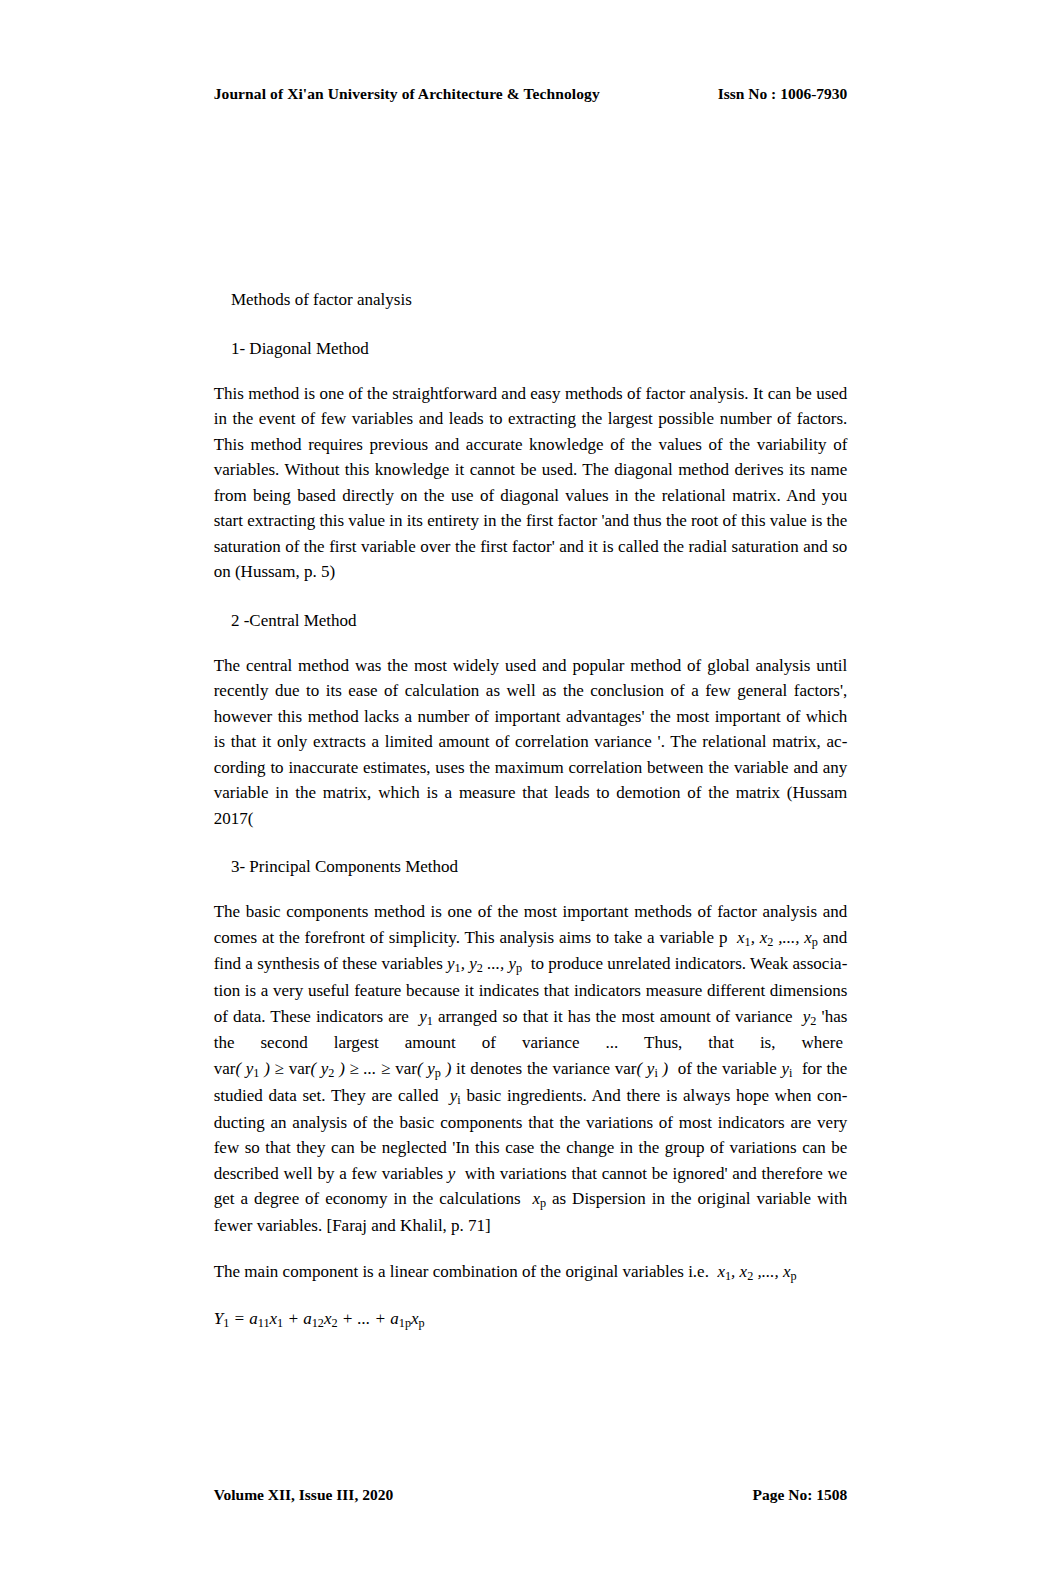Journal of Xi'an University of Architecture & Technology Issn No : 1006-7930
Methods of factor analysis
1- Diagonal Method
This method is one of the straightforward and easy methods of factor analysis. It can be used in the event of few variables and leads to extracting the largest possible number of factors. This method requires previous and accurate knowledge of the values of the variability of variables. Without this knowledge it cannot be used. The diagonal method derives its name from being based directly on the use of diagonal values in the relational matrix. And you start extracting this value in its entirety in the first factor 'and thus the root of this value is the saturation of the first variable over the first factor' and it is called the radial saturation and so on (Hussam, p. 5)
2 -Central Method
The central method was the most widely used and popular method of global analysis until recently due to its ease of calculation as well as the conclusion of a few general factors', however this method lacks a number of important advantages' the most important of which is that it only extracts a limited amount of correlation variance '. The relational matrix, according to inaccurate estimates, uses the maximum correlation between the variable and any variable in the matrix, which is a measure that leads to demotion of the matrix (Hussam 2017(
3- Principal Components Method
The basic components method is one of the most important methods of factor analysis and comes at the forefront of simplicity. This analysis aims to take a variable p x1, x2 ,..., xp and find a synthesis of these variables y1, y2 ..., yp to produce unrelated indicators. Weak association is a very useful feature because it indicates that indicators measure different dimensions of data. These indicators are y1 arranged so that it has the most amount of variance y2 'has the second largest amount of variance ... Thus, that is, where var( y1 ) ≥ var( y2 ) ≥ ... ≥ var( yp ) it denotes the variance var( yi ) of the variable yi for the studied data set. They are called yi basic ingredients. And there is always hope when conducting an analysis of the basic components that the variations of most indicators are very few so that they can be neglected 'In this case the change in the group of variations can be described well by a few variables y with variations that cannot be ignored' and therefore we get a degree of economy in the calculations xp as Dispersion in the original variable with fewer variables. [Faraj and Khalil, p. 71]
The main component is a linear combination of the original variables i.e. x1, x2 ,..., xp
Y1 = a11x1 + a12x2 + ... + a1pxp
Volume XII, Issue III, 2020 Page No: 1508